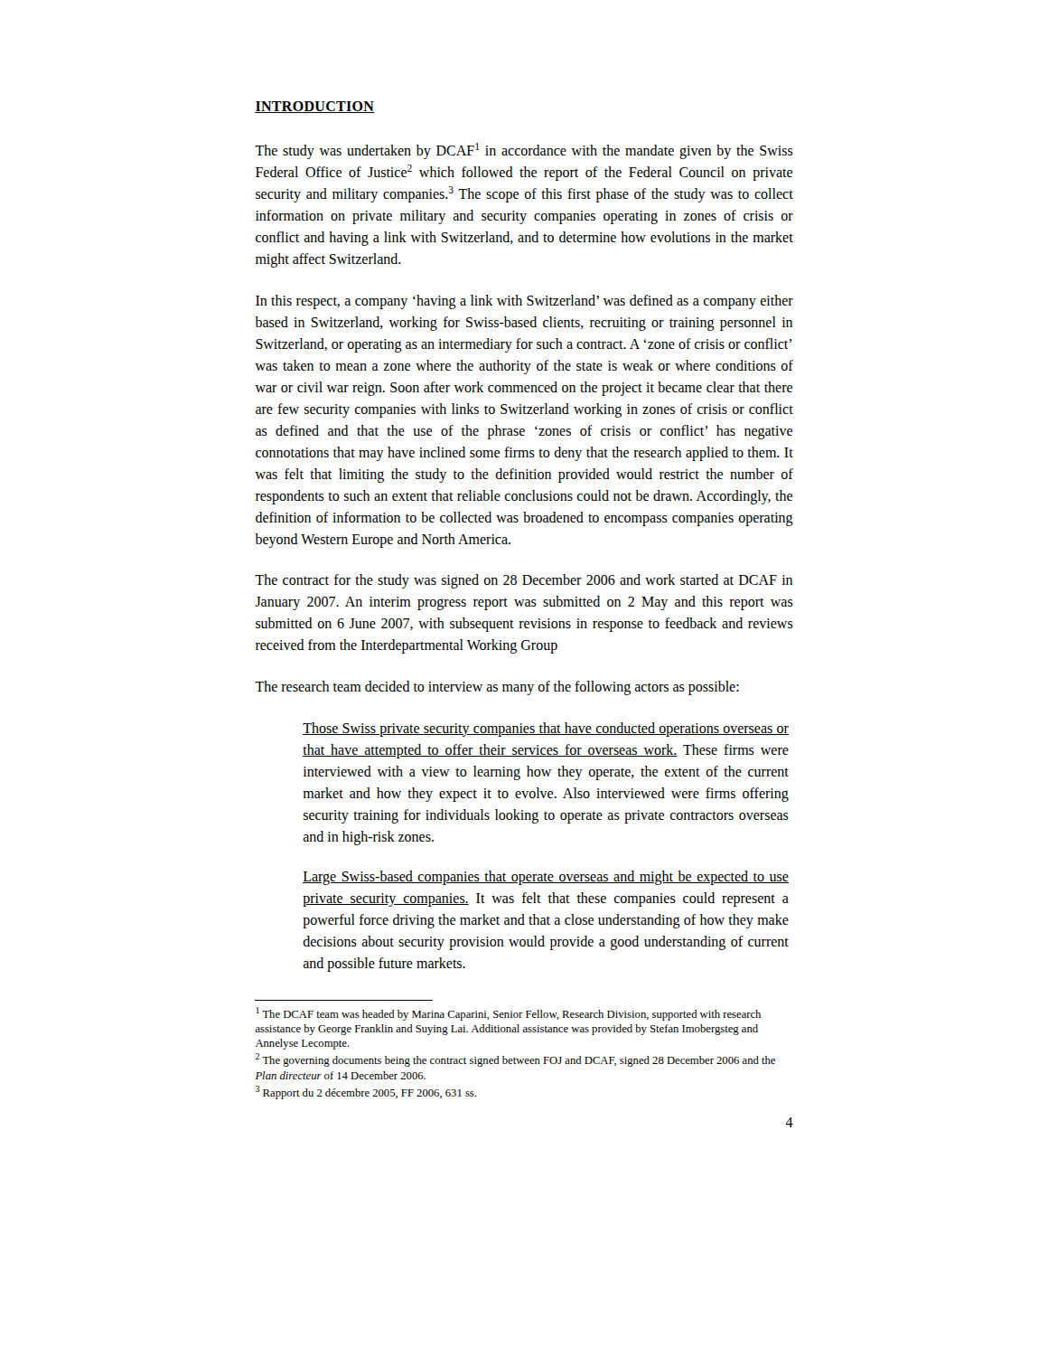INTRODUCTION
The study was undertaken by DCAF1 in accordance with the mandate given by the Swiss Federal Office of Justice2 which followed the report of the Federal Council on private security and military companies.3 The scope of this first phase of the study was to collect information on private military and security companies operating in zones of crisis or conflict and having a link with Switzerland, and to determine how evolutions in the market might affect Switzerland.
In this respect, a company ‘having a link with Switzerland’ was defined as a company either based in Switzerland, working for Swiss-based clients, recruiting or training personnel in Switzerland, or operating as an intermediary for such a contract. A ‘zone of crisis or conflict’ was taken to mean a zone where the authority of the state is weak or where conditions of war or civil war reign. Soon after work commenced on the project it became clear that there are few security companies with links to Switzerland working in zones of crisis or conflict as defined and that the use of the phrase ‘zones of crisis or conflict’ has negative connotations that may have inclined some firms to deny that the research applied to them. It was felt that limiting the study to the definition provided would restrict the number of respondents to such an extent that reliable conclusions could not be drawn. Accordingly, the definition of information to be collected was broadened to encompass companies operating beyond Western Europe and North America.
The contract for the study was signed on 28 December 2006 and work started at DCAF in January 2007. An interim progress report was submitted on 2 May and this report was submitted on 6 June 2007, with subsequent revisions in response to feedback and reviews received from the Interdepartmental Working Group
The research team decided to interview as many of the following actors as possible:
Those Swiss private security companies that have conducted operations overseas or that have attempted to offer their services for overseas work. These firms were interviewed with a view to learning how they operate, the extent of the current market and how they expect it to evolve. Also interviewed were firms offering security training for individuals looking to operate as private contractors overseas and in high-risk zones.
Large Swiss-based companies that operate overseas and might be expected to use private security companies. It was felt that these companies could represent a powerful force driving the market and that a close understanding of how they make decisions about security provision would provide a good understanding of current and possible future markets.
1 The DCAF team was headed by Marina Caparini, Senior Fellow, Research Division, supported with research assistance by George Franklin and Suying Lai. Additional assistance was provided by Stefan Imobergsteg and Annelyse Lecompte.
2 The governing documents being the contract signed between FOJ and DCAF, signed 28 December 2006 and the Plan directeur of 14 December 2006.
3 Rapport du 2 décembre 2005, FF 2006, 631 ss.
4